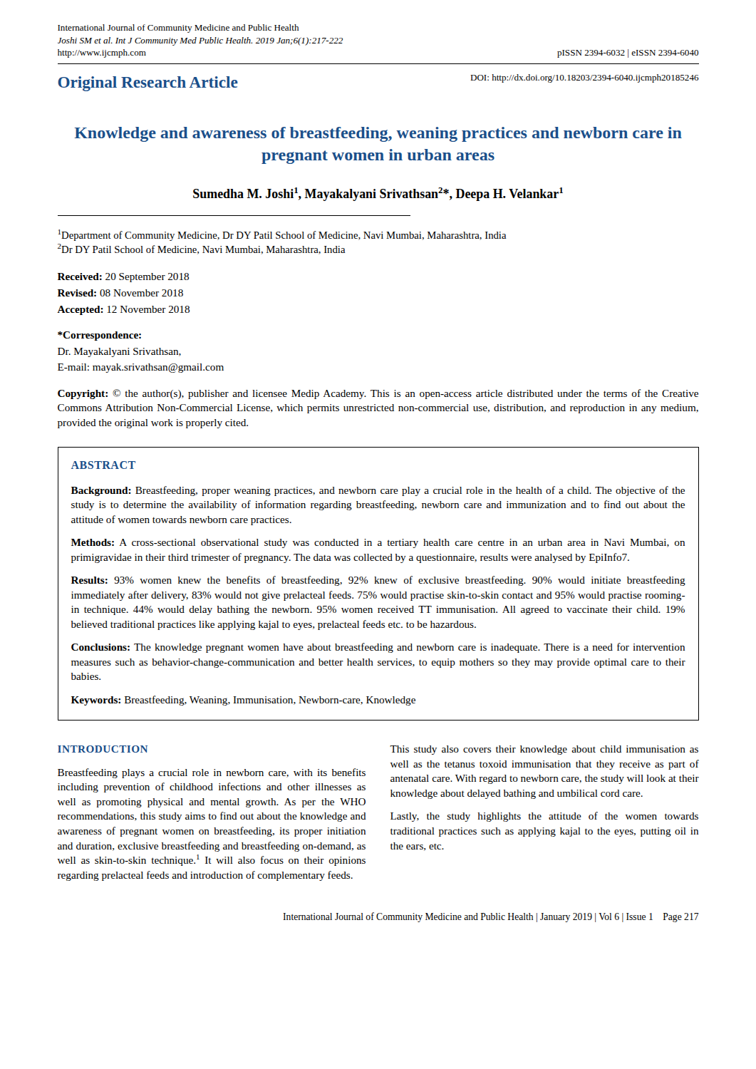International Journal of Community Medicine and Public Health
Joshi SM et al. Int J Community Med Public Health. 2019 Jan;6(1):217-222
http://www.ijcmph.com
pISSN 2394-6032 | eISSN 2394-6040
DOI: http://dx.doi.org/10.18203/2394-6040.ijcmph20185246
Original Research Article
Knowledge and awareness of breastfeeding, weaning practices and newborn care in pregnant women in urban areas
Sumedha M. Joshi1, Mayakalyani Srivathsan2*, Deepa H. Velankar1
1Department of Community Medicine, Dr DY Patil School of Medicine, Navi Mumbai, Maharashtra, India
2Dr DY Patil School of Medicine, Navi Mumbai, Maharashtra, India
Received: 20 September 2018
Revised: 08 November 2018
Accepted: 12 November 2018
*Correspondence:
Dr. Mayakalyani Srivathsan,
E-mail: mayak.srivathsan@gmail.com
Copyright: © the author(s), publisher and licensee Medip Academy. This is an open-access article distributed under the terms of the Creative Commons Attribution Non-Commercial License, which permits unrestricted non-commercial use, distribution, and reproduction in any medium, provided the original work is properly cited.
ABSTRACT
Background: Breastfeeding, proper weaning practices, and newborn care play a crucial role in the health of a child. The objective of the study is to determine the availability of information regarding breastfeeding, newborn care and immunization and to find out about the attitude of women towards newborn care practices.
Methods: A cross-sectional observational study was conducted in a tertiary health care centre in an urban area in Navi Mumbai, on primigravidae in their third trimester of pregnancy. The data was collected by a questionnaire, results were analysed by EpiInfo7.
Results: 93% women knew the benefits of breastfeeding, 92% knew of exclusive breastfeeding. 90% would initiate breastfeeding immediately after delivery, 83% would not give prelacteal feeds. 75% would practise skin-to-skin contact and 95% would practise rooming-in technique. 44% would delay bathing the newborn. 95% women received TT immunisation. All agreed to vaccinate their child. 19% believed traditional practices like applying kajal to eyes, prelacteal feeds etc. to be hazardous.
Conclusions: The knowledge pregnant women have about breastfeeding and newborn care is inadequate. There is a need for intervention measures such as behavior-change-communication and better health services, to equip mothers so they may provide optimal care to their babies.
Keywords: Breastfeeding, Weaning, Immunisation, Newborn-care, Knowledge
INTRODUCTION
Breastfeeding plays a crucial role in newborn care, with its benefits including prevention of childhood infections and other illnesses as well as promoting physical and mental growth. As per the WHO recommendations, this study aims to find out about the knowledge and awareness of pregnant women on breastfeeding, its proper initiation and duration, exclusive breastfeeding and breastfeeding on-demand, as well as skin-to-skin technique.1 It will also focus on their opinions regarding prelacteal feeds and introduction of complementary feeds.
This study also covers their knowledge about child immunisation as well as the tetanus toxoid immunisation that they receive as part of antenatal care. With regard to newborn care, the study will look at their knowledge about delayed bathing and umbilical cord care.
Lastly, the study highlights the attitude of the women towards traditional practices such as applying kajal to the eyes, putting oil in the ears, etc.
International Journal of Community Medicine and Public Health | January 2019 | Vol 6 | Issue 1 Page 217